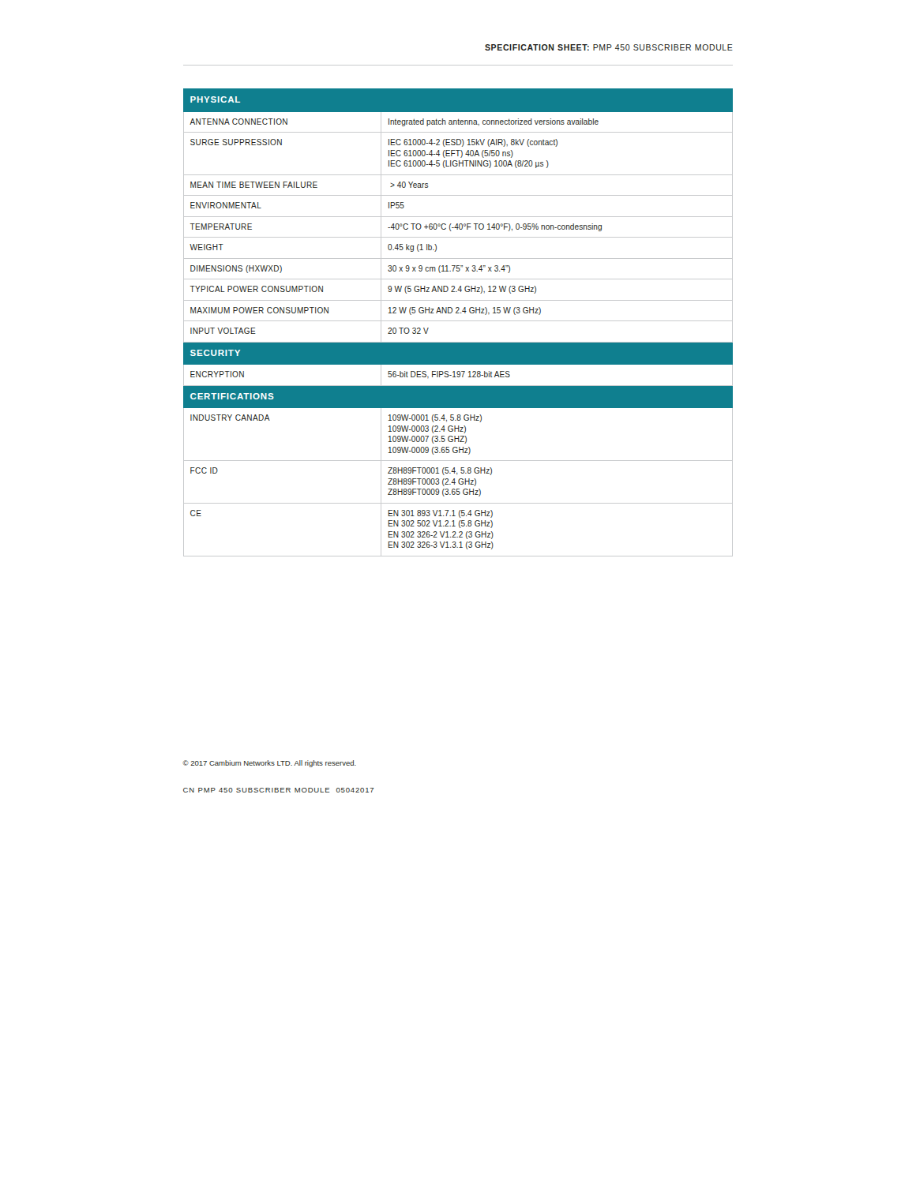SPECIFICATION SHEET: PMP 450 SUBSCRIBER MODULE
| PHYSICAL |
| --- |
| ANTENNA CONNECTION | Integrated patch antenna, connectorized versions available |
| SURGE SUPPRESSION | IEC 61000-4-2 (ESD) 15kV (AIR), 8kV (contact) IEC 61000-4-4 (EFT) 40A (5/50 ns) IEC 61000-4-5 (LIGHTNING) 100A (8/20 µs ) |
| MEAN TIME BETWEEN FAILURE | > 40 Years |
| ENVIRONMENTAL | IP55 |
| TEMPERATURE | -40°C TO +60°C (-40°F TO 140°F), 0-95% non-condesnsing |
| WEIGHT | 0.45 kg (1 lb.) |
| DIMENSIONS (HxWxD) | 30 x 9 x 9 cm (11.75” x 3.4” x 3.4”) |
| TYPICAL POWER CONSUMPTION | 9 W (5 GHz AND 2.4 GHz), 12 W (3 GHz) |
| MAXIMUM POWER CONSUMPTION | 12 W (5 GHz AND 2.4 GHz), 15 W (3 GHz) |
| INPUT VOLTAGE | 20 TO 32 V |
| SECURITY |
| ENCRYPTION | 56-bit DES, FIPS-197 128-bit AES |
| CERTIFICATIONS |
| INDUSTRY CANADA | 109W-0001 (5.4, 5.8 GHz) 109W-0003 (2.4 GHz) 109W-0007 (3.5 GHZ) 109W-0009 (3.65 GHz) |
| FCC ID | Z8H89FT0001 (5.4, 5.8 GHz) Z8H89FT0003 (2.4 GHz) Z8H89FT0009 (3.65 GHz) |
| CE | EN 301 893 V1.7.1 (5.4 GHz) EN 302 502 V1.2.1 (5.8 GHz) EN 302 326-2 V1.2.2 (3 GHz) EN 302 326-3 V1.3.1 (3 GHz) |
© 2017 Cambium Networks LTD. All rights reserved.
CN PMP 450 SUBSCRIBER MODULE 05042017